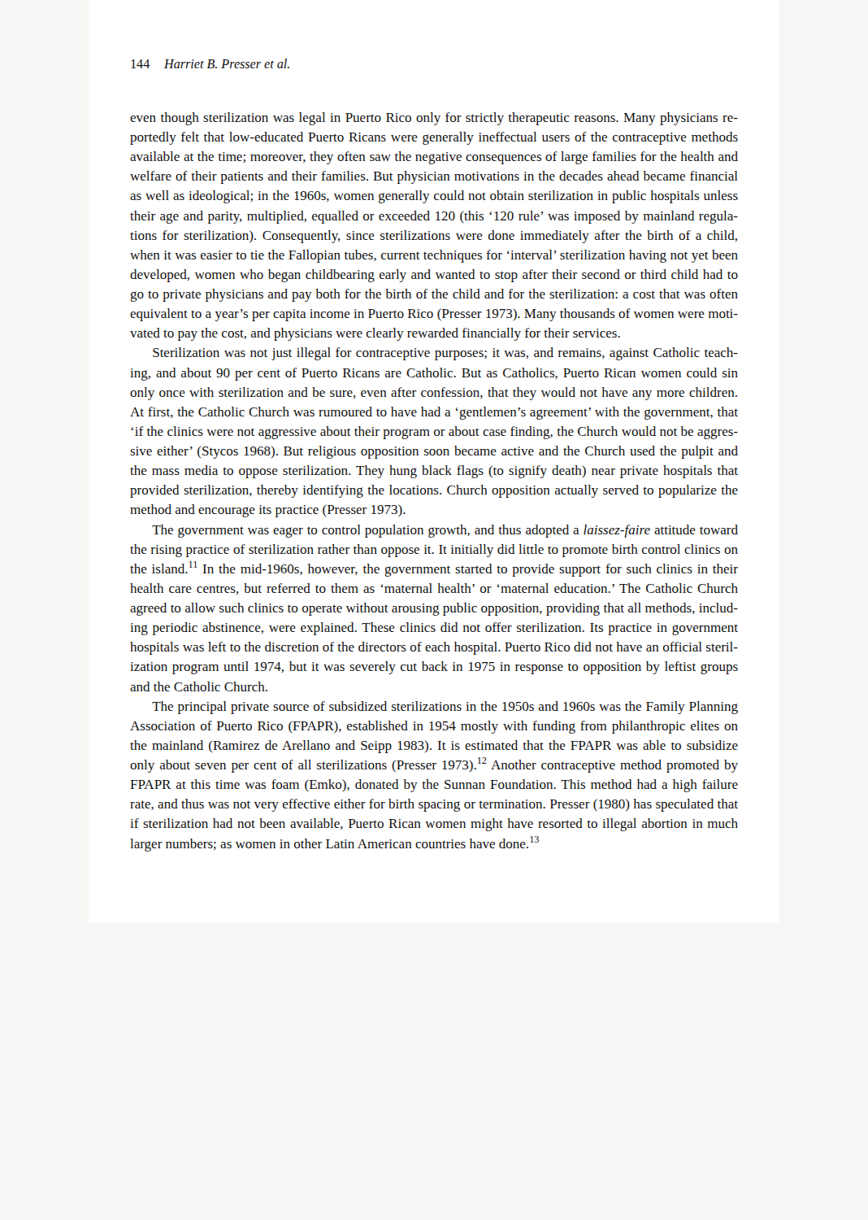144 Harriet B. Presser et al.
even though sterilization was legal in Puerto Rico only for strictly therapeutic reasons. Many physicians reportedly felt that low-educated Puerto Ricans were generally ineffectual users of the contraceptive methods available at the time; moreover, they often saw the negative consequences of large families for the health and welfare of their patients and their families. But physician motivations in the decades ahead became financial as well as ideological; in the 1960s, women generally could not obtain sterilization in public hospitals unless their age and parity, multiplied, equalled or exceeded 120 (this ‘120 rule’ was imposed by mainland regulations for sterilization). Consequently, since sterilizations were done immediately after the birth of a child, when it was easier to tie the Fallopian tubes, current techniques for ‘interval’ sterilization having not yet been developed, women who began childbearing early and wanted to stop after their second or third child had to go to private physicians and pay both for the birth of the child and for the sterilization: a cost that was often equivalent to a year’s per capita income in Puerto Rico (Presser 1973). Many thousands of women were motivated to pay the cost, and physicians were clearly rewarded financially for their services.
Sterilization was not just illegal for contraceptive purposes; it was, and remains, against Catholic teaching, and about 90 per cent of Puerto Ricans are Catholic. But as Catholics, Puerto Rican women could sin only once with sterilization and be sure, even after confession, that they would not have any more children. At first, the Catholic Church was rumoured to have had a ‘gentlemen’s agreement’ with the government, that ‘if the clinics were not aggressive about their program or about case finding, the Church would not be aggressive either’ (Stycos 1968). But religious opposition soon became active and the Church used the pulpit and the mass media to oppose sterilization. They hung black flags (to signify death) near private hospitals that provided sterilization, thereby identifying the locations. Church opposition actually served to popularize the method and encourage its practice (Presser 1973).
The government was eager to control population growth, and thus adopted a laissez-faire attitude toward the rising practice of sterilization rather than oppose it. It initially did little to promote birth control clinics on the island.11 In the mid-1960s, however, the government started to provide support for such clinics in their health care centres, but referred to them as ‘maternal health’ or ‘maternal education.’ The Catholic Church agreed to allow such clinics to operate without arousing public opposition, providing that all methods, including periodic abstinence, were explained. These clinics did not offer sterilization. Its practice in government hospitals was left to the discretion of the directors of each hospital. Puerto Rico did not have an official sterilization program until 1974, but it was severely cut back in 1975 in response to opposition by leftist groups and the Catholic Church.
The principal private source of subsidized sterilizations in the 1950s and 1960s was the Family Planning Association of Puerto Rico (FPAPR), established in 1954 mostly with funding from philanthropic elites on the mainland (Ramirez de Arellano and Seipp 1983). It is estimated that the FPAPR was able to subsidize only about seven per cent of all sterilizations (Presser 1973).12 Another contraceptive method promoted by FPAPR at this time was foam (Emko), donated by the Sunnan Foundation. This method had a high failure rate, and thus was not very effective either for birth spacing or termination. Presser (1980) has speculated that if sterilization had not been available, Puerto Rican women might have resorted to illegal abortion in much larger numbers; as women in other Latin American countries have done.13